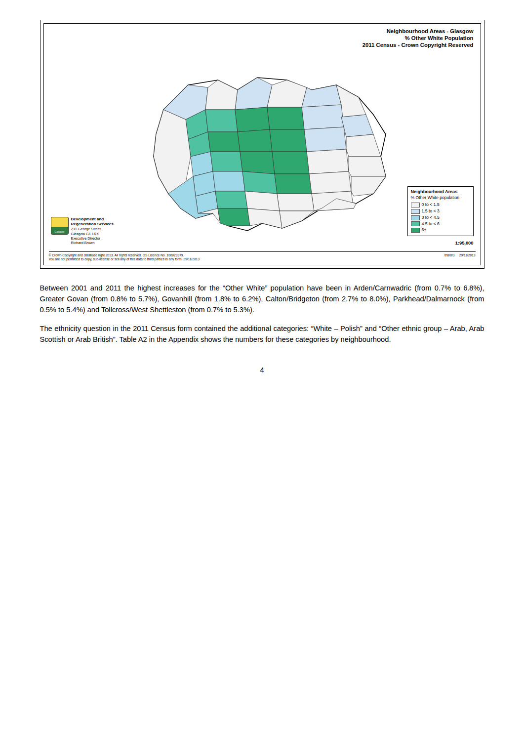Neighbourhood Areas - Glasgow
% Other White Population
2011 Census - Crown Copyright Reserved
Neighbourhood Areas
% Other White population
0 to < 1.5
1.5 to < 3
3 to < 4.5
4.5 to < 6
6+
1:95,000
Glasgow
Development and
Regeneration Services
231 George Street
Glasgow G1 1RX
Executive Director
Richard Brown
© Crown Copyright and database right 2013. All rights reserved. OS Licence No. 100023379.
You are not permitted to copy, sub-license or sell any of this data to third parties in any form. 29/11/2013
tn8/8/3 29/11/2013
Between 2001 and 2011 the highest increases for the “Other White” population have been in Arden/Carnwadric (from 0.7% to 6.8%), Greater Govan (from 0.8% to 5.7%), Govanhill (from 1.8% to 6.2%), Calton/Bridgeton (from 2.7% to 8.0%), Parkhead/Dalmarnock (from 0.5% to 5.4%) and Tollcross/West Shettleston (from 0.7% to 5.3%).
The ethnicity question in the 2011 Census form contained the additional categories: “White – Polish” and “Other ethnic group – Arab, Arab Scottish or Arab British”. Table A2 in the Appendix shows the numbers for these categories by neighbourhood.
4